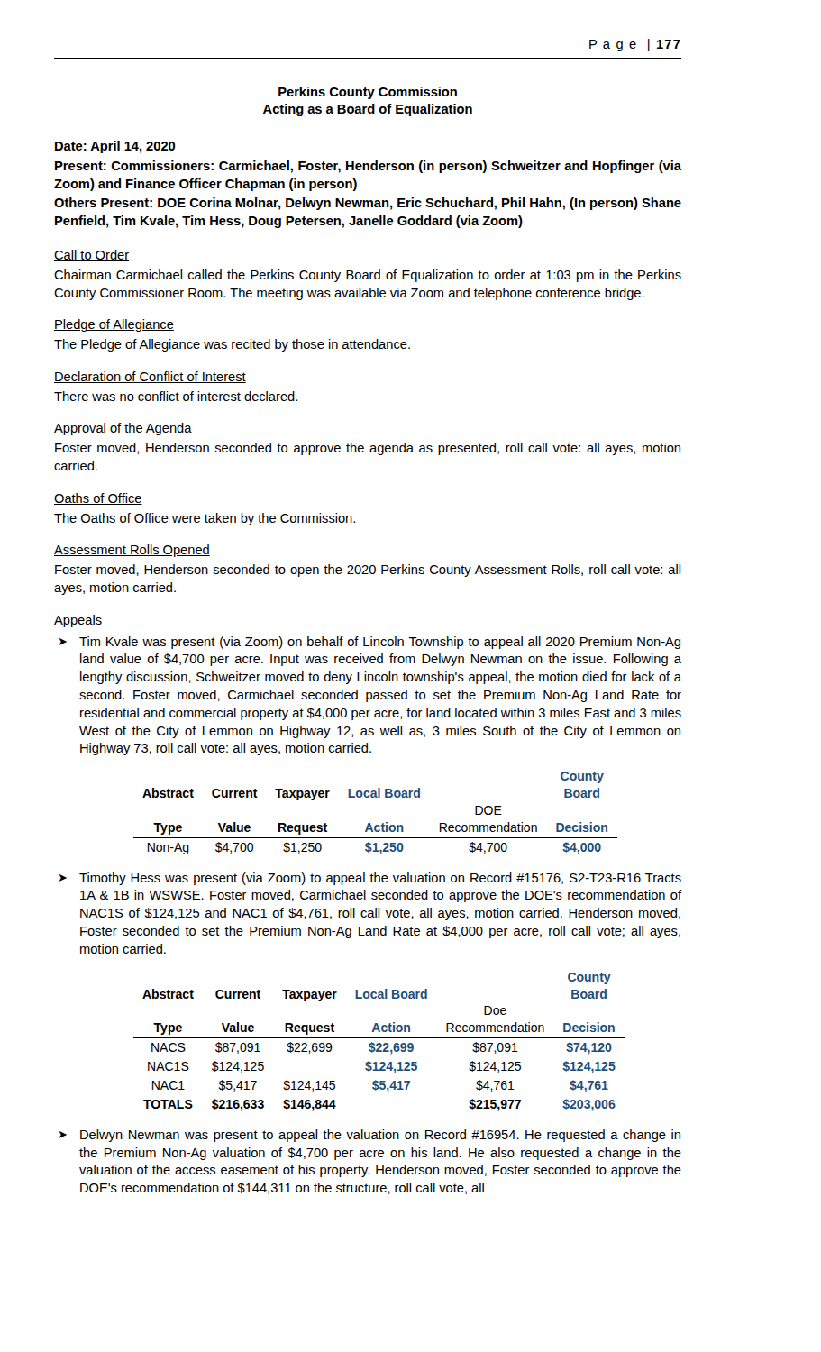P a g e | 177
Perkins County Commission
Acting as a Board of Equalization
Date: April 14, 2020
Present: Commissioners: Carmichael, Foster, Henderson (in person) Schweitzer and Hopfinger (via Zoom) and Finance Officer Chapman (in person)
Others Present: DOE Corina Molnar, Delwyn Newman, Eric Schuchard, Phil Hahn, (In person) Shane Penfield, Tim Kvale, Tim Hess, Doug Petersen, Janelle Goddard (via Zoom)
Call to Order
Chairman Carmichael called the Perkins County Board of Equalization to order at 1:03 pm in the Perkins County Commissioner Room. The meeting was available via Zoom and telephone conference bridge.
Pledge of Allegiance
The Pledge of Allegiance was recited by those in attendance.
Declaration of Conflict of Interest
There was no conflict of interest declared.
Approval of the Agenda
Foster moved, Henderson seconded to approve the agenda as presented, roll call vote: all ayes, motion carried.
Oaths of Office
The Oaths of Office were taken by the Commission.
Assessment Rolls Opened
Foster moved, Henderson seconded to open the 2020 Perkins County Assessment Rolls, roll call vote: all ayes, motion carried.
Appeals
Tim Kvale was present (via Zoom) on behalf of Lincoln Township to appeal all 2020 Premium Non-Ag land value of $4,700 per acre. Input was received from Delwyn Newman on the issue. Following a lengthy discussion, Schweitzer moved to deny Lincoln township's appeal, the motion died for lack of a second. Foster moved, Carmichael seconded passed to set the Premium Non-Ag Land Rate for residential and commercial property at $4,000 per acre, for land located within 3 miles East and 3 miles West of the City of Lemmon on Highway 12, as well as, 3 miles South of the City of Lemmon on Highway 73, roll call vote: all ayes, motion carried.
| Abstract | Current | Taxpayer | Local Board | | County Board |
| --- | --- | --- | --- | --- | --- |
| Type | Value | Request | Action | DOE Recommendation | Decision |
| Non-Ag | $4,700 | $1,250 | $1,250 | $4,700 | $4,000 |
Timothy Hess was present (via Zoom) to appeal the valuation on Record #15176, S2-T23-R16 Tracts 1A & 1B in WSWSE. Foster moved, Carmichael seconded to approve the DOE's recommendation of NAC1S of $124,125 and NAC1 of $4,761, roll call vote, all ayes, motion carried. Henderson moved, Foster seconded to set the Premium Non-Ag Land Rate at $4,000 per acre, roll call vote; all ayes, motion carried.
| Abstract | Current | Taxpayer | Local Board | | County Board |
| --- | --- | --- | --- | --- | --- |
| Type | Value | Request | Action | Doe Recommendation | Decision |
| NACS | $87,091 | $22,699 | $22,699 | $87,091 | $74,120 |
| NAC1S | $124,125 | $124,145 | $124,125 | $124,125 | $124,125 |
| NAC1 | $5,417 | $5,417 | $4,761 | $4,761 |
| TOTALS | $216,633 | $146,844 | | $215,977 | $203,006 |
Delwyn Newman was present to appeal the valuation on Record #16954. He requested a change in the Premium Non-Ag valuation of $4,700 per acre on his land. He also requested a change in the valuation of the access easement of his property. Henderson moved, Foster seconded to approve the DOE's recommendation of $144,311 on the structure, roll call vote, all